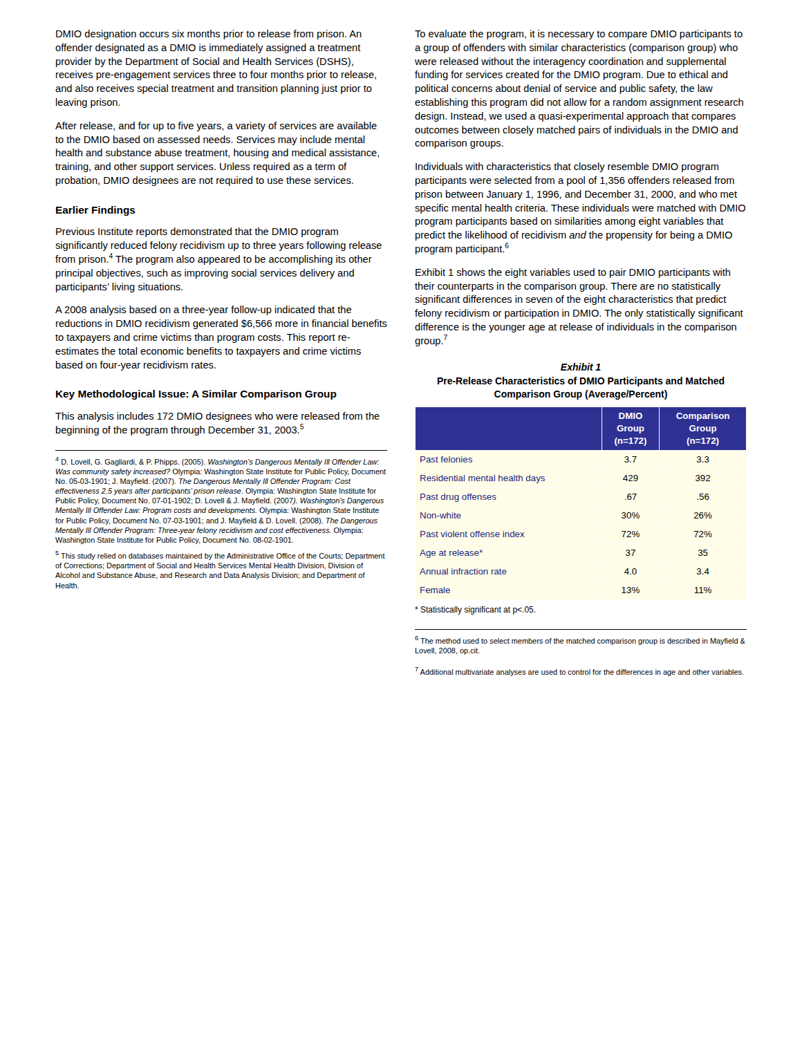DMIO designation occurs six months prior to release from prison. An offender designated as a DMIO is immediately assigned a treatment provider by the Department of Social and Health Services (DSHS), receives pre-engagement services three to four months prior to release, and also receives special treatment and transition planning just prior to leaving prison.
After release, and for up to five years, a variety of services are available to the DMIO based on assessed needs. Services may include mental health and substance abuse treatment, housing and medical assistance, training, and other support services. Unless required as a term of probation, DMIO designees are not required to use these services.
Earlier Findings
Previous Institute reports demonstrated that the DMIO program significantly reduced felony recidivism up to three years following release from prison.4 The program also appeared to be accomplishing its other principal objectives, such as improving social services delivery and participants’ living situations.
A 2008 analysis based on a three-year follow-up indicated that the reductions in DMIO recidivism generated $6,566 more in financial benefits to taxpayers and crime victims than program costs. This report re-estimates the total economic benefits to taxpayers and crime victims based on four-year recidivism rates.
Key Methodological Issue: A Similar Comparison Group
This analysis includes 172 DMIO designees who were released from the beginning of the program through December 31, 2003.5
4 D. Lovell, G. Gagliardi, & P. Phipps. (2005). Washington’s Dangerous Mentally Ill Offender Law: Was community safety increased? Olympia: Washington State Institute for Public Policy, Document No. 05-03-1901; J. Mayfield. (2007). The Dangerous Mentally Ill Offender Program: Cost effectiveness 2.5 years after participants’ prison release. Olympia: Washington State Institute for Public Policy, Document No. 07-01-1902; D. Lovell & J. Mayfield. (2007). Washington's Dangerous Mentally Ill Offender Law: Program costs and developments. Olympia: Washington State Institute for Public Policy, Document No. 07-03-1901; and J. Mayfield & D. Lovell. (2008). The Dangerous Mentally Ill Offender Program: Three-year felony recidivism and cost effectiveness. Olympia: Washington State Institute for Public Policy, Document No. 08-02-1901.
5 This study relied on databases maintained by the Administrative Office of the Courts; Department of Corrections; Department of Social and Health Services Mental Health Division, Division of Alcohol and Substance Abuse, and Research and Data Analysis Division; and Department of Health.
To evaluate the program, it is necessary to compare DMIO participants to a group of offenders with similar characteristics (comparison group) who were released without the interagency coordination and supplemental funding for services created for the DMIO program. Due to ethical and political concerns about denial of service and public safety, the law establishing this program did not allow for a random assignment research design. Instead, we used a quasi-experimental approach that compares outcomes between closely matched pairs of individuals in the DMIO and comparison groups.
Individuals with characteristics that closely resemble DMIO program participants were selected from a pool of 1,356 offenders released from prison between January 1, 1996, and December 31, 2000, and who met specific mental health criteria. These individuals were matched with DMIO program participants based on similarities among eight variables that predict the likelihood of recidivism and the propensity for being a DMIO program participant.6
Exhibit 1 shows the eight variables used to pair DMIO participants with their counterparts in the comparison group. There are no statistically significant differences in seven of the eight characteristics that predict felony recidivism or participation in DMIO. The only statistically significant difference is the younger age at release of individuals in the comparison group.7
Exhibit 1
Pre-Release Characteristics of DMIO Participants and Matched Comparison Group (Average/Percent)
| | DMIO Group (n=172) | Comparison Group (n=172) |
| --- | --- | --- |
| Past felonies | 3.7 | 3.3 |
| Residential mental health days | 429 | 392 |
| Past drug offenses | .67 | .56 |
| Non-white | 30% | 26% |
| Past violent offense index | 72% | 72% |
| Age at release* | 37 | 35 |
| Annual infraction rate | 4.0 | 3.4 |
| Female | 13% | 11% |
* Statistically significant at p<.05.
6 The method used to select members of the matched comparison group is described in Mayfield & Lovell, 2008, op.cit.
7 Additional multivariate analyses are used to control for the differences in age and other variables.